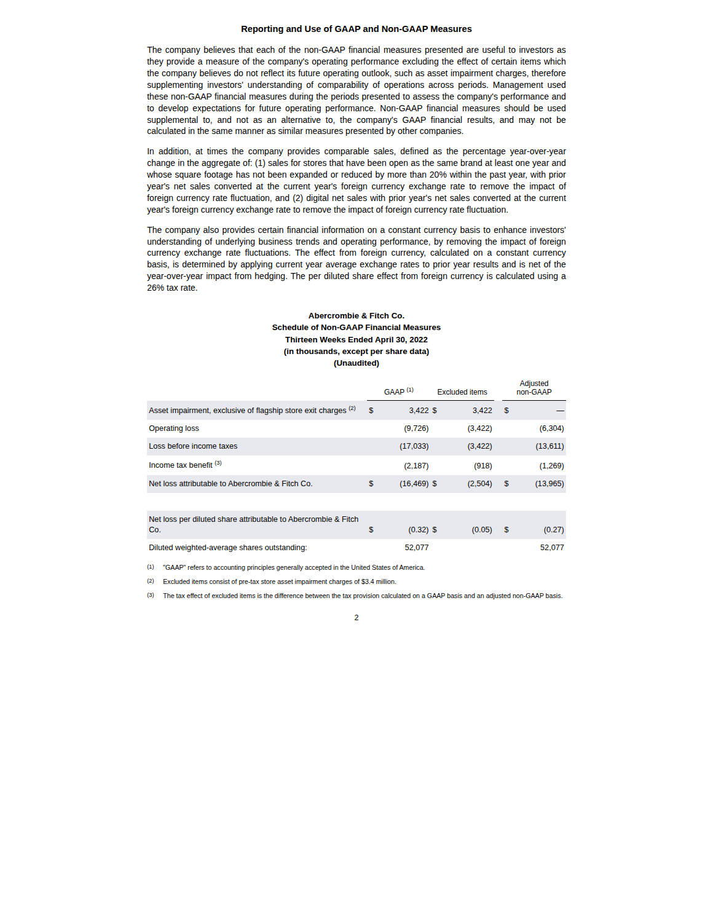Reporting and Use of GAAP and Non-GAAP Measures
The company believes that each of the non-GAAP financial measures presented are useful to investors as they provide a measure of the company's operating performance excluding the effect of certain items which the company believes do not reflect its future operating outlook, such as asset impairment charges, therefore supplementing investors' understanding of comparability of operations across periods. Management used these non-GAAP financial measures during the periods presented to assess the company's performance and to develop expectations for future operating performance. Non-GAAP financial measures should be used supplemental to, and not as an alternative to, the company's GAAP financial results, and may not be calculated in the same manner as similar measures presented by other companies.
In addition, at times the company provides comparable sales, defined as the percentage year-over-year change in the aggregate of: (1) sales for stores that have been open as the same brand at least one year and whose square footage has not been expanded or reduced by more than 20% within the past year, with prior year's net sales converted at the current year's foreign currency exchange rate to remove the impact of foreign currency rate fluctuation, and (2) digital net sales with prior year's net sales converted at the current year's foreign currency exchange rate to remove the impact of foreign currency rate fluctuation.
The company also provides certain financial information on a constant currency basis to enhance investors' understanding of underlying business trends and operating performance, by removing the impact of foreign currency exchange rate fluctuations. The effect from foreign currency, calculated on a constant currency basis, is determined by applying current year average exchange rates to prior year results and is net of the year-over-year impact from hedging. The per diluted share effect from foreign currency is calculated using a 26% tax rate.
Abercrombie & Fitch Co.
Schedule of Non-GAAP Financial Measures
Thirteen Weeks Ended April 30, 2022
(in thousands, except per share data)
(Unaudited)
| | GAAP (1) | Excluded items | | Adjusted non-GAAP |
| --- | --- | --- | --- | --- |
| Asset impairment, exclusive of flagship store exit charges (2) | $ | 3,422 | $ | 3,422 | | $ | — |
| Operating loss | | (9,726) | | (3,422) | | | (6,304) |
| Loss before income taxes | | (17,033) | | (3,422) | | | (13,611) |
| Income tax benefit (3) | | (2,187) | | (918) | | | (1,269) |
| Net loss attributable to Abercrombie & Fitch Co. | $ | (16,469) | $ | (2,504) | | $ | (13,965) |
| Net loss per diluted share attributable to Abercrombie & Fitch Co. | $ | (0.32) | $ | (0.05) | | $ | (0.27) |
| Diluted weighted-average shares outstanding: | | 52,077 | | | | | 52,077 |
(1)"GAAP" refers to accounting principles generally accepted in the United States of America.
(2) Excluded items consist of pre-tax store asset impairment charges of $3.4 million.
(3) The tax effect of excluded items is the difference between the tax provision calculated on a GAAP basis and an adjusted non-GAAP basis.
2